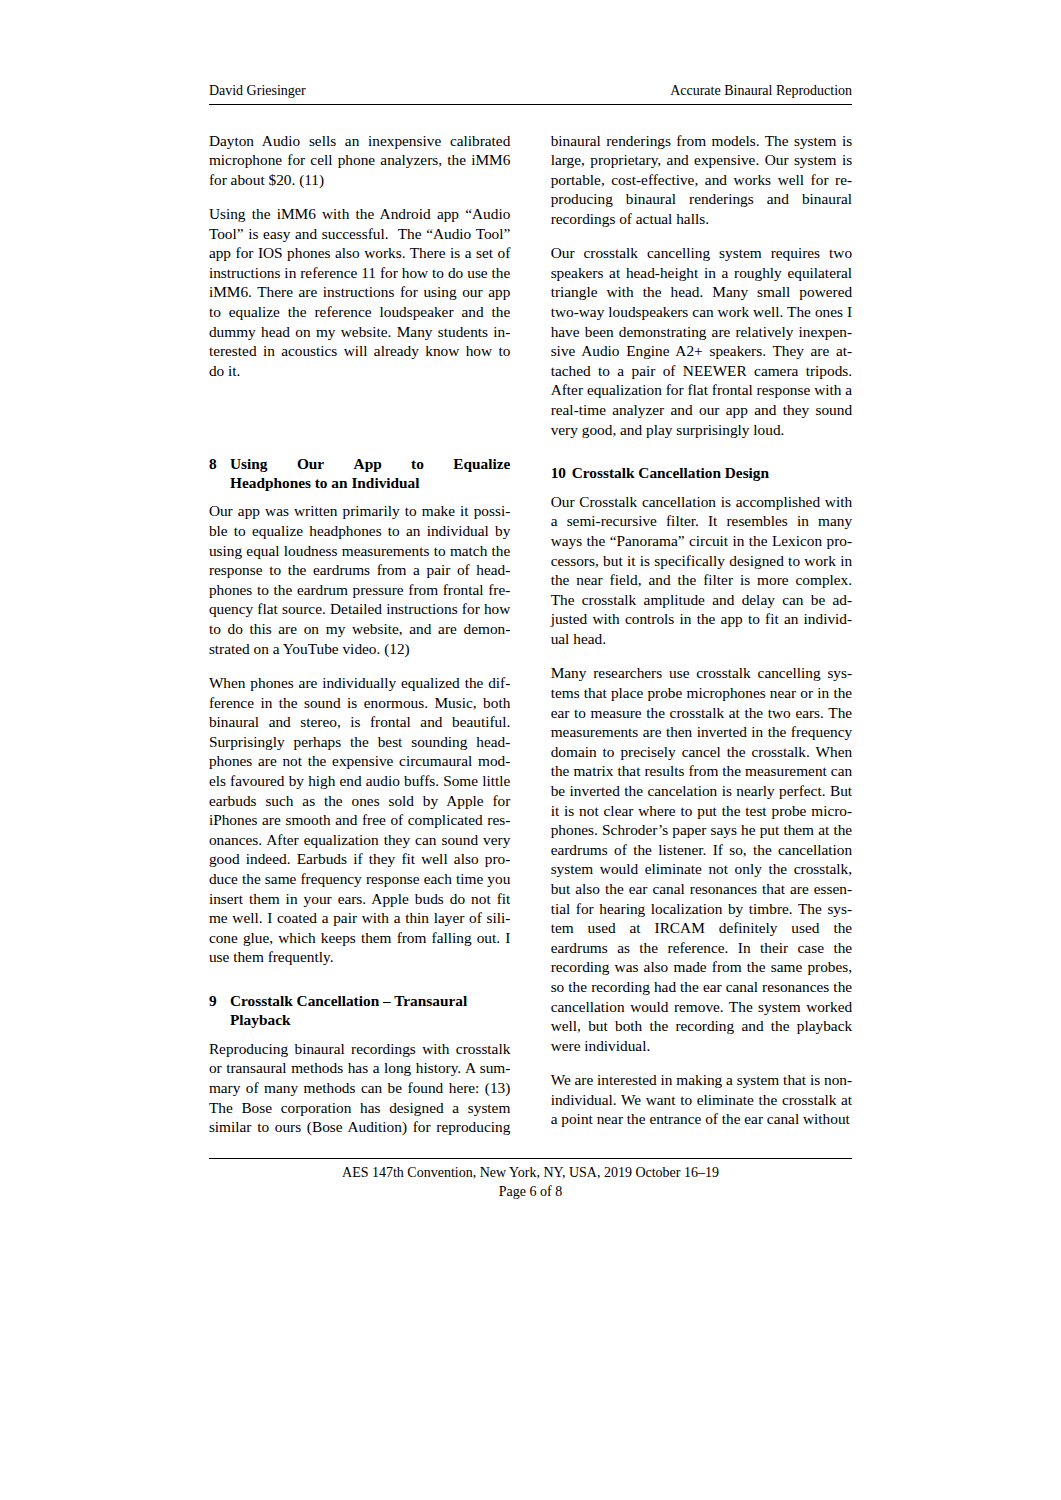David Griesinger
Accurate Binaural Reproduction
Dayton Audio sells an inexpensive calibrated microphone for cell phone analyzers, the iMM6 for about $20. (11)
Using the iMM6 with the Android app “Audio Tool” is easy and successful. The “Audio Tool” app for IOS phones also works. There is a set of instructions in reference 11 for how to do use the iMM6. There are instructions for using our app to equalize the reference loudspeaker and the dummy head on my website. Many students interested in acoustics will already know how to do it.
8
Using Our App to Equalize
Headphones to an Individual
Our app was written primarily to make it possible to equalize headphones to an individual by using equal loudness measurements to match the response to the eardrums from a pair of headphones to the eardrum pressure from frontal frequency flat source. Detailed instructions for how to do this are on my website, and are demonstrated on a YouTube video. (12)
When phones are individually equalized the difference in the sound is enormous. Music, both binaural and stereo, is frontal and beautiful. Surprisingly perhaps the best sounding headphones are not the expensive circumaural models favoured by high end audio buffs. Some little earbuds such as the ones sold by Apple for iPhones are smooth and free of complicated resonances. After equalization they can sound very good indeed. Earbuds if they fit well also produce the same frequency response each time you insert them in your ears. Apple buds do not fit me well. I coated a pair with a thin layer of silicone glue, which keeps them from falling out. I use them frequently.
9
Crosstalk Cancellation – Transaural
Playback
Reproducing binaural recordings with crosstalk or transaural methods has a long history. A summary of many methods can be found here: (13) The Bose corporation has designed a system similar to ours (Bose Audition) for reproducing binaural renderings from models. The system is large, proprietary, and expensive. Our system is portable, cost-effective, and works well for reproducing binaural renderings and binaural recordings of actual halls.
Our crosstalk cancelling system requires two speakers at head-height in a roughly equilateral triangle with the head. Many small powered two-way loudspeakers can work well. The ones I have been demonstrating are relatively inexpensive Audio Engine A2+ speakers. They are attached to a pair of NEEWER camera tripods. After equalization for flat frontal response with a real-time analyzer and our app and they sound very good, and play surprisingly loud.
10
Crosstalk Cancellation Design
Our Crosstalk cancellation is accomplished with a semi-recursive filter. It resembles in many ways the “Panorama” circuit in the Lexicon processors, but it is specifically designed to work in the near field, and the filter is more complex. The crosstalk amplitude and delay can be adjusted with controls in the app to fit an individual head.
Many researchers use crosstalk cancelling systems that place probe microphones near or in the ear to measure the crosstalk at the two ears. The measurements are then inverted in the frequency domain to precisely cancel the crosstalk. When the matrix that results from the measurement can be inverted the cancelation is nearly perfect. But it is not clear where to put the test probe microphones. Schroder’s paper says he put them at the eardrums of the listener. If so, the cancellation system would eliminate not only the crosstalk, but also the ear canal resonances that are essential for hearing localization by timbre. The system used at IRCAM definitely used the eardrums as the reference. In their case the recording was also made from the same probes, so the recording had the ear canal resonances the cancellation would remove. The system worked well, but both the recording and the playback were individual.
We are interested in making a system that is non-individual. We want to eliminate the crosstalk at a point near the entrance of the ear canal without
AES 147th Convention, New York, NY, USA, 2019 October 16–19
Page 6 of 8